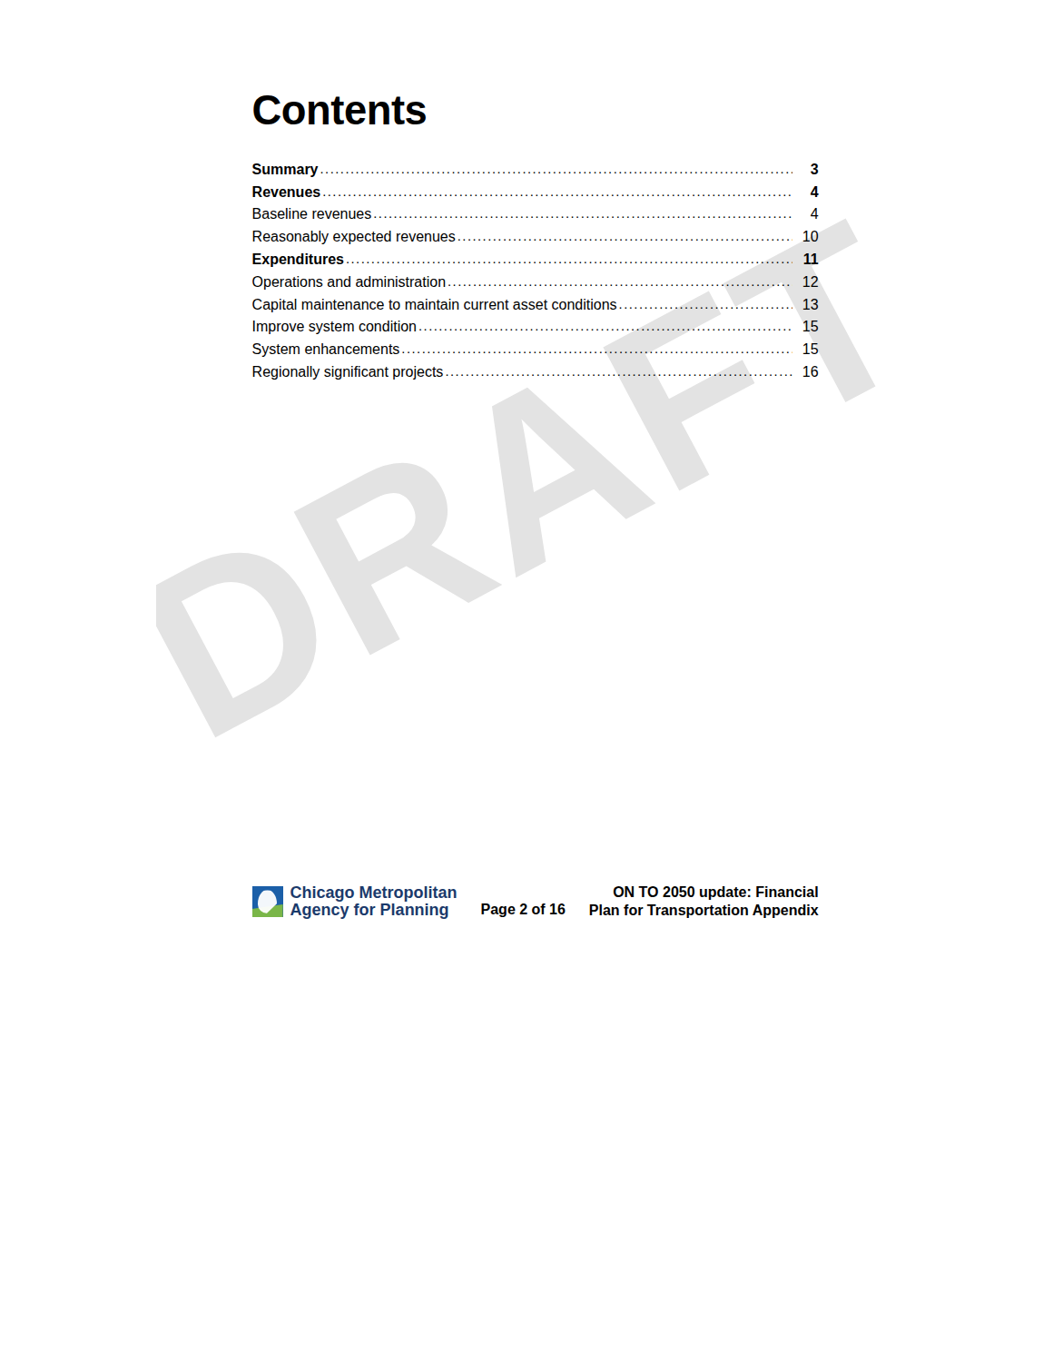DRAFT
Contents
Summary .................................................................................................................. 3
Revenues ................................................................................................................ 4
Baseline revenues ......................................................................................................... 4
Reasonably expected revenues ............................................................................................. 10
Expenditures .......................................................................................................... 11
Operations and administration ............................................................................................. 12
Capital maintenance to maintain current asset conditions ......................................................... 13
Improve system condition .................................................................................................... 15
System enhancements ......................................................................................................... 15
Regionally significant projects ............................................................................................. 16
Chicago Metropolitan
Agency for Planning
Page 2 of 16
ON TO 2050 update: Financial
Plan for Transportation Appendix